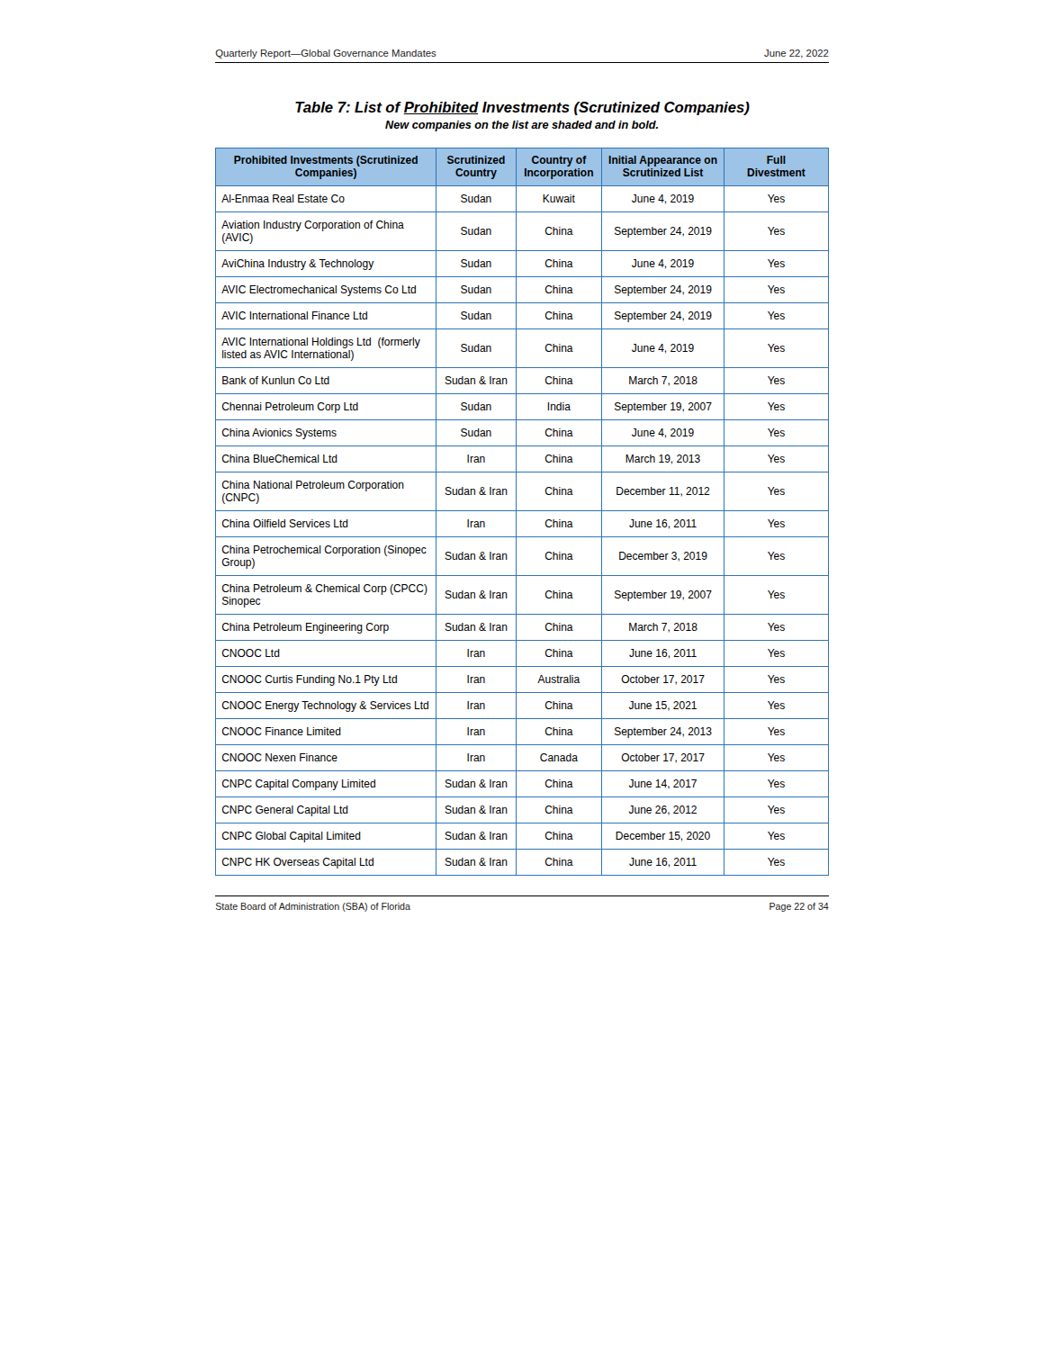Quarterly Report—Global Governance Mandates
June 22, 2022
Table 7: List of Prohibited Investments (Scrutinized Companies)
New companies on the list are shaded and in bold.
| Prohibited Investments (Scrutinized Companies) | Scrutinized Country | Country of Incorporation | Initial Appearance on Scrutinized List | Full Divestment |
| --- | --- | --- | --- | --- |
| Al-Enmaa Real Estate Co | Sudan | Kuwait | June 4, 2019 | Yes |
| Aviation Industry Corporation of China (AVIC) | Sudan | China | September 24, 2019 | Yes |
| AviChina Industry & Technology | Sudan | China | June 4, 2019 | Yes |
| AVIC Electromechanical Systems Co Ltd | Sudan | China | September 24, 2019 | Yes |
| AVIC International Finance Ltd | Sudan | China | September 24, 2019 | Yes |
| AVIC International Holdings Ltd (formerly listed as AVIC International) | Sudan | China | June 4, 2019 | Yes |
| Bank of Kunlun Co Ltd | Sudan & Iran | China | March 7, 2018 | Yes |
| Chennai Petroleum Corp Ltd | Sudan | India | September 19, 2007 | Yes |
| China Avionics Systems | Sudan | China | June 4, 2019 | Yes |
| China BlueChemical Ltd | Iran | China | March 19, 2013 | Yes |
| China National Petroleum Corporation (CNPC) | Sudan & Iran | China | December 11, 2012 | Yes |
| China Oilfield Services Ltd | Iran | China | June 16, 2011 | Yes |
| China Petrochemical Corporation (Sinopec Group) | Sudan & Iran | China | December 3, 2019 | Yes |
| China Petroleum & Chemical Corp (CPCC) Sinopec | Sudan & Iran | China | September 19, 2007 | Yes |
| China Petroleum Engineering Corp | Sudan & Iran | China | March 7, 2018 | Yes |
| CNOOC Ltd | Iran | China | June 16, 2011 | Yes |
| CNOOC Curtis Funding No.1 Pty Ltd | Iran | Australia | October 17, 2017 | Yes |
| CNOOC Energy Technology & Services Ltd | Iran | China | June 15, 2021 | Yes |
| CNOOC Finance Limited | Iran | China | September 24, 2013 | Yes |
| CNOOC Nexen Finance | Iran | Canada | October 17, 2017 | Yes |
| CNPC Capital Company Limited | Sudan & Iran | China | June 14, 2017 | Yes |
| CNPC General Capital Ltd | Sudan & Iran | China | June 26, 2012 | Yes |
| CNPC Global Capital Limited | Sudan & Iran | China | December 15, 2020 | Yes |
| CNPC HK Overseas Capital Ltd | Sudan & Iran | China | June 16, 2011 | Yes |
State Board of Administration (SBA) of Florida
Page 22 of 34